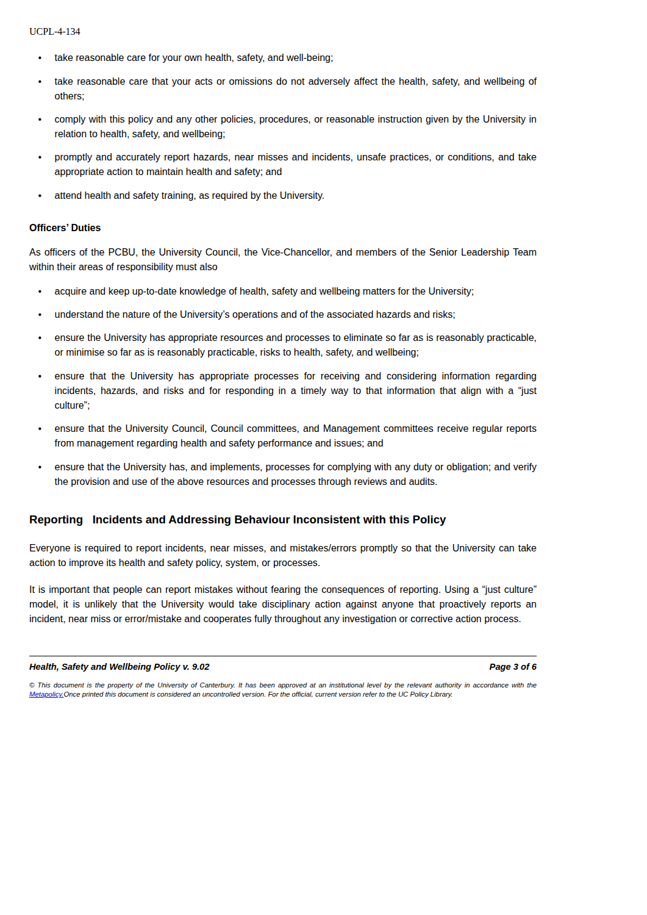UCPL-4-134
take reasonable care for your own health, safety, and well-being;
take reasonable care that your acts or omissions do not adversely affect the health, safety, and wellbeing of others;
comply with this policy and any other policies, procedures, or reasonable instruction given by the University in relation to health, safety, and wellbeing;
promptly and accurately report hazards, near misses and incidents, unsafe practices, or conditions, and take appropriate action to maintain health and safety; and
attend health and safety training, as required by the University.
Officers’ Duties
As officers of the PCBU, the University Council, the Vice-Chancellor, and members of the Senior Leadership Team within their areas of responsibility must also
acquire and keep up-to-date knowledge of health, safety and wellbeing matters for the University;
understand the nature of the University’s operations and of the associated hazards and risks;
ensure the University has appropriate resources and processes to eliminate so far as is reasonably practicable, or minimise so far as is reasonably practicable, risks to health, safety, and wellbeing;
ensure that the University has appropriate processes for receiving and considering information regarding incidents, hazards, and risks and for responding in a timely way to that information that align with a “just culture”;
ensure that the University Council, Council committees, and Management committees receive regular reports from management regarding health and safety performance and issues; and
ensure that the University has, and implements, processes for complying with any duty or obligation; and verify the provision and use of the above resources and processes through reviews and audits.
Reporting Incidents and Addressing Behaviour Inconsistent with this Policy
Everyone is required to report incidents, near misses, and mistakes/errors promptly so that the University can take action to improve its health and safety policy, system, or processes.
It is important that people can report mistakes without fearing the consequences of reporting. Using a “just culture” model, it is unlikely that the University would take disciplinary action against anyone that proactively reports an incident, near miss or error/mistake and cooperates fully throughout any investigation or corrective action process.
Health, Safety and Wellbeing Policy v. 9.02 Page 3 of 6
© This document is the property of the University of Canterbury. It has been approved at an institutional level by the relevant authority in accordance with the Metapolicy. Once printed this document is considered an uncontrolled version. For the official, current version refer to the UC Policy Library.